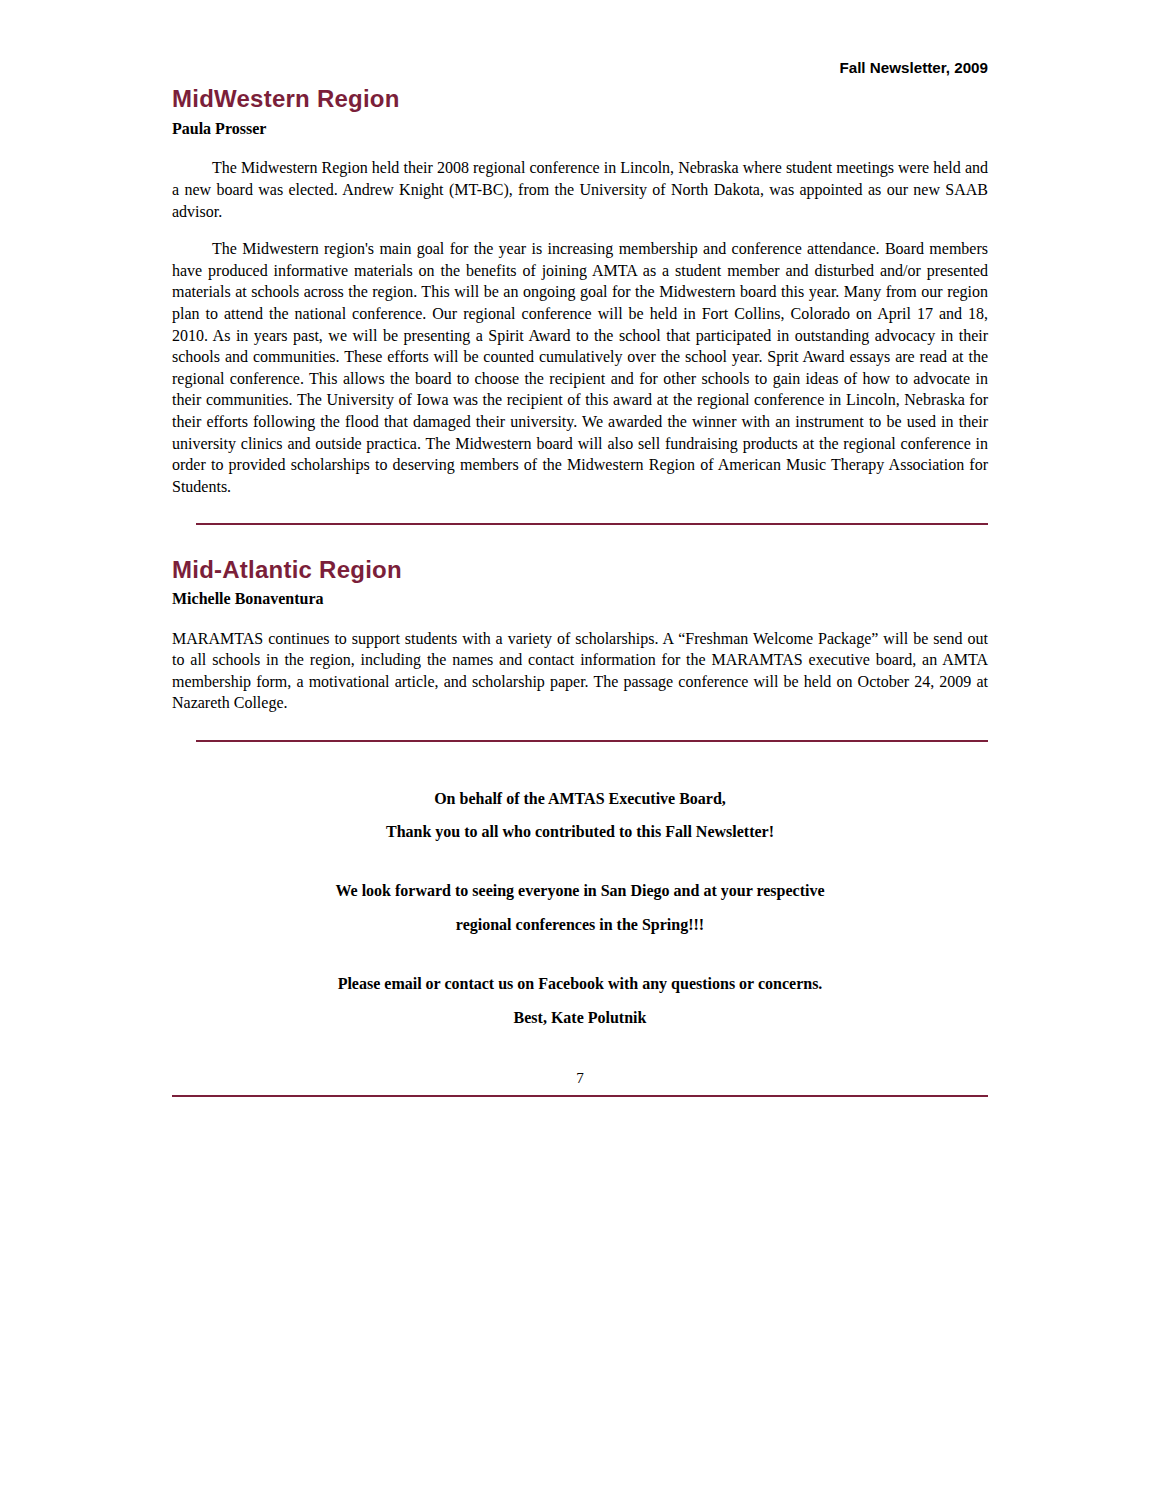Fall Newsletter, 2009
MidWestern Region
Paula Prosser
The Midwestern Region held their 2008 regional conference in Lincoln, Nebraska where student meetings were held and a new board was elected. Andrew Knight (MT-BC), from the University of North Dakota, was appointed as our new SAAB advisor.
The Midwestern region's main goal for the year is increasing membership and conference attendance. Board members have produced informative materials on the benefits of joining AMTA as a student member and disturbed and/or presented materials at schools across the region. This will be an ongoing goal for the Midwestern board this year. Many from our region plan to attend the national conference. Our regional conference will be held in Fort Collins, Colorado on April 17 and 18, 2010. As in years past, we will be presenting a Spirit Award to the school that participated in outstanding advocacy in their schools and communities. These efforts will be counted cumulatively over the school year. Sprit Award essays are read at the regional conference. This allows the board to choose the recipient and for other schools to gain ideas of how to advocate in their communities. The University of Iowa was the recipient of this award at the regional conference in Lincoln, Nebraska for their efforts following the flood that damaged their university. We awarded the winner with an instrument to be used in their university clinics and outside practica. The Midwestern board will also sell fundraising products at the regional conference in order to provided scholarships to deserving members of the Midwestern Region of American Music Therapy Association for Students.
Mid-Atlantic Region
Michelle Bonaventura
MARAMTAS continues to support students with a variety of scholarships. A “Freshman Welcome Package” will be send out to all schools in the region, including the names and contact information for the MARAMTAS executive board, an AMTA membership form, a motivational article, and scholarship paper. The passage conference will be held on October 24, 2009 at Nazareth College.
On behalf of the AMTAS Executive Board,
Thank you to all who contributed to this Fall Newsletter!
We look forward to seeing everyone in San Diego and at your respective
regional conferences in the Spring!!!
Please email or contact us on Facebook with any questions or concerns.
Best, Kate Polutnik
7